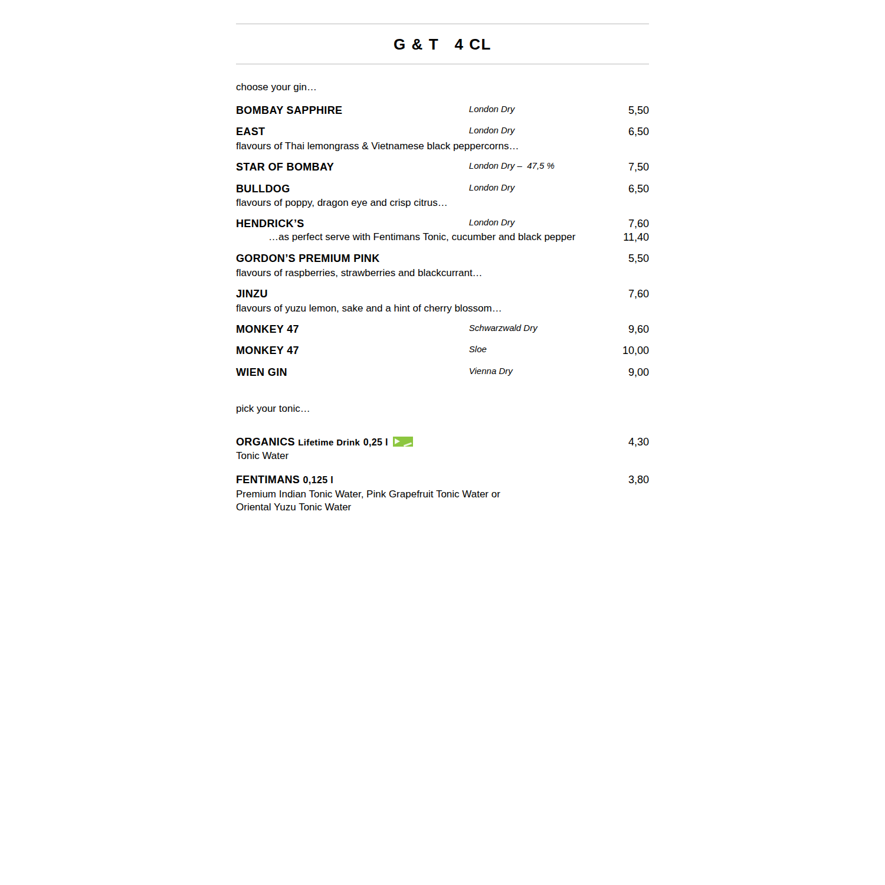G & T 4 CL
choose your gin…
| BOMBAY SAPPHIRE | London Dry | 5,50 |
| EAST | London Dry | 6,50 |
| flavours of Thai lemongrass & Vietnamese black peppercorns… |
| STAR OF BOMBAY | London Dry – 47,5 % | 7,50 |
| BULLDOG | London Dry | 6,50 |
| flavours of poppy, dragon eye and crisp citrus… |
| HENDRICK’S | London Dry | 7,60 |
| …as perfect serve with Fentimans Tonic, cucumber and black pepper | 11,40 |
| GORDON’S PREMIUM PINK | | 5,50 |
| flavours of raspberries, strawberries and blackcurrant… |
| JINZU | | 7,60 |
| flavours of yuzu lemon, sake and a hint of cherry blossom… |
| MONKEY 47 | Schwarzwald Dry | 9,60 |
| MONKEY 47 | Sloe | 10,00 |
| WIEN GIN | Vienna Dry | 9,00 |
pick your tonic…
| ORGANICS Lifetime Drink 0,25 l | 4,30 |
| Tonic Water |
| FENTIMANS 0,125 l | 3,80 |
| Premium Indian Tonic Water, Pink Grapefruit Tonic Water or Oriental Yuzu Tonic Water |